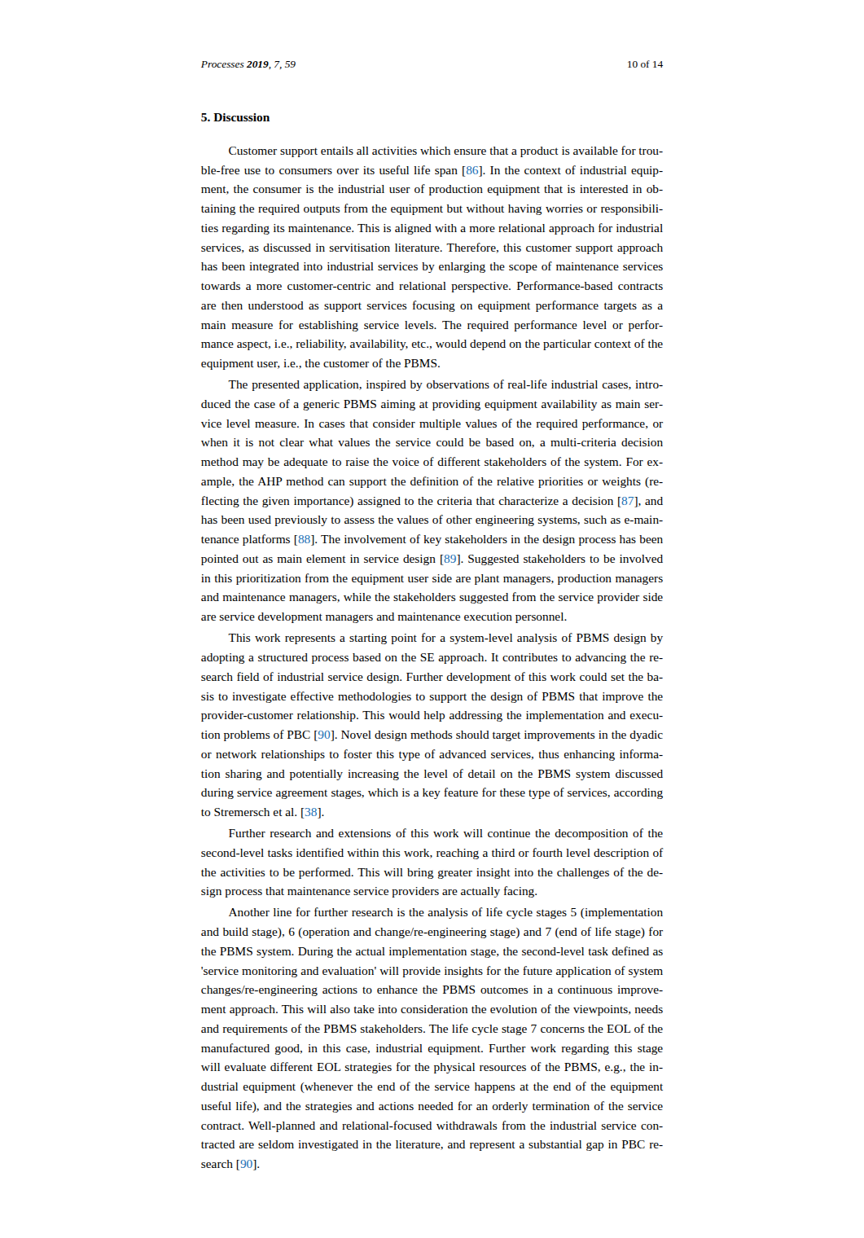Processes 2019, 7, 59 10 of 14
5. Discussion
Customer support entails all activities which ensure that a product is available for trouble-free use to consumers over its useful life span [86]. In the context of industrial equipment, the consumer is the industrial user of production equipment that is interested in obtaining the required outputs from the equipment but without having worries or responsibilities regarding its maintenance. This is aligned with a more relational approach for industrial services, as discussed in servitisation literature. Therefore, this customer support approach has been integrated into industrial services by enlarging the scope of maintenance services towards a more customer-centric and relational perspective. Performance-based contracts are then understood as support services focusing on equipment performance targets as a main measure for establishing service levels. The required performance level or performance aspect, i.e., reliability, availability, etc., would depend on the particular context of the equipment user, i.e., the customer of the PBMS.
The presented application, inspired by observations of real-life industrial cases, introduced the case of a generic PBMS aiming at providing equipment availability as main service level measure. In cases that consider multiple values of the required performance, or when it is not clear what values the service could be based on, a multi-criteria decision method may be adequate to raise the voice of different stakeholders of the system. For example, the AHP method can support the definition of the relative priorities or weights (reflecting the given importance) assigned to the criteria that characterize a decision [87], and has been used previously to assess the values of other engineering systems, such as e-maintenance platforms [88]. The involvement of key stakeholders in the design process has been pointed out as main element in service design [89]. Suggested stakeholders to be involved in this prioritization from the equipment user side are plant managers, production managers and maintenance managers, while the stakeholders suggested from the service provider side are service development managers and maintenance execution personnel.
This work represents a starting point for a system-level analysis of PBMS design by adopting a structured process based on the SE approach. It contributes to advancing the research field of industrial service design. Further development of this work could set the basis to investigate effective methodologies to support the design of PBMS that improve the provider-customer relationship. This would help addressing the implementation and execution problems of PBC [90]. Novel design methods should target improvements in the dyadic or network relationships to foster this type of advanced services, thus enhancing information sharing and potentially increasing the level of detail on the PBMS system discussed during service agreement stages, which is a key feature for these type of services, according to Stremersch et al. [38].
Further research and extensions of this work will continue the decomposition of the second-level tasks identified within this work, reaching a third or fourth level description of the activities to be performed. This will bring greater insight into the challenges of the design process that maintenance service providers are actually facing.
Another line for further research is the analysis of life cycle stages 5 (implementation and build stage), 6 (operation and change/re-engineering stage) and 7 (end of life stage) for the PBMS system. During the actual implementation stage, the second-level task defined as 'service monitoring and evaluation' will provide insights for the future application of system changes/re-engineering actions to enhance the PBMS outcomes in a continuous improvement approach. This will also take into consideration the evolution of the viewpoints, needs and requirements of the PBMS stakeholders. The life cycle stage 7 concerns the EOL of the manufactured good, in this case, industrial equipment. Further work regarding this stage will evaluate different EOL strategies for the physical resources of the PBMS, e.g., the industrial equipment (whenever the end of the service happens at the end of the equipment useful life), and the strategies and actions needed for an orderly termination of the service contract. Well-planned and relational-focused withdrawals from the industrial service contracted are seldom investigated in the literature, and represent a substantial gap in PBC research [90].